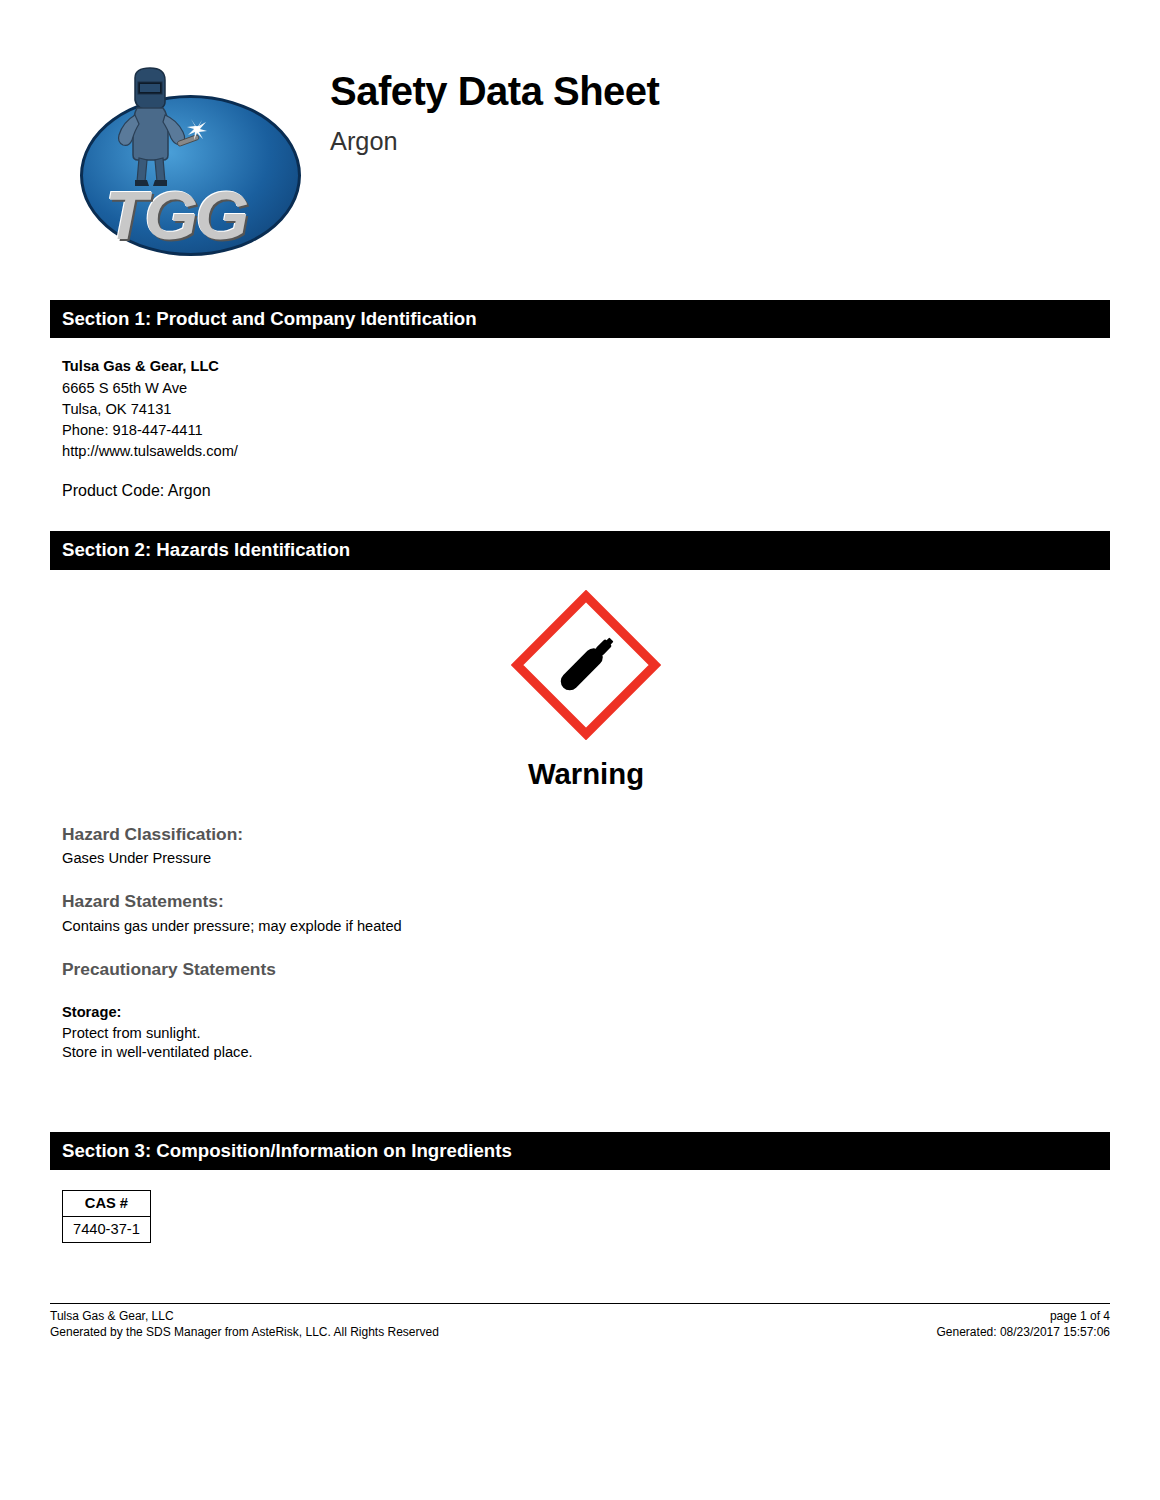TGG
Safety Data Sheet
Argon
Section 1: Product and Company Identification
Tulsa Gas & Gear, LLC
6665 S 65th W Ave
Tulsa, OK 74131
Phone: 918-447-4411
http://www.tulsawelds.com/
Product Code: Argon
Section 2: Hazards Identification
Warning
Hazard Classification:
Gases Under Pressure
Hazard Statements:
Contains gas under pressure; may explode if heated
Precautionary Statements
Storage:
Protect from sunlight.
Store in well-ventilated place.
Section 3: Composition/Information on Ingredients
| CAS # |
| --- |
| 7440-37-1 |
Tulsa Gas & Gear, LLC
Generated by the SDS Manager from AsteRisk, LLC. All Rights Reserved
page 1 of 4
Generated: 08/23/2017 15:57:06